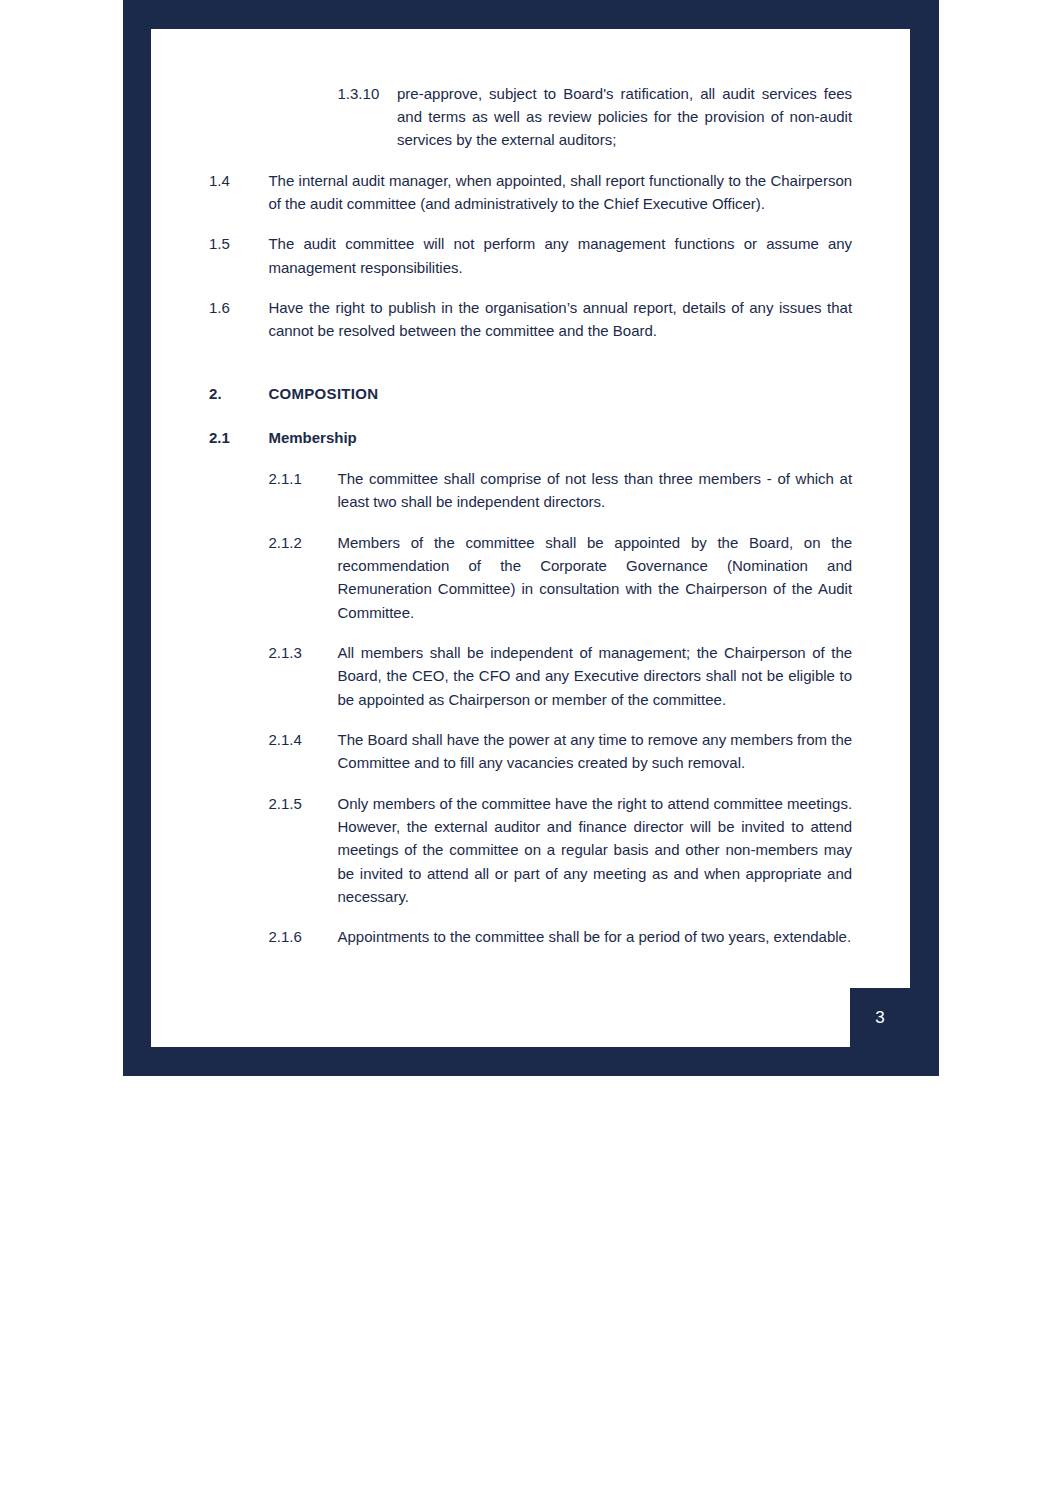1.3.10
pre-approve, subject to Board's ratification, all audit services fees and terms as well as review policies for the provision of non-audit services by the external auditors;
1.4
The internal audit manager, when appointed, shall report functionally to the Chairperson of the audit committee (and administratively to the Chief Executive Officer).
1.5
The audit committee will not perform any management functions or assume any management responsibilities.
1.6
Have the right to publish in the organisation’s annual report, details of any issues that cannot be resolved between the committee and the Board.
2. COMPOSITION
2.1 Membership
2.1.1
The committee shall comprise of not less than three members - of which at least two shall be independent directors.
2.1.2
Members of the committee shall be appointed by the Board, on the recommendation of the Corporate Governance (Nomination and Remuneration Committee) in consultation with the Chairperson of the Audit Committee.
2.1.3
All members shall be independent of management; the Chairperson of the Board, the CEO, the CFO and any Executive directors shall not be eligible to be appointed as Chairperson or member of the committee.
2.1.4
The Board shall have the power at any time to remove any members from the Committee and to fill any vacancies created by such removal.
2.1.5
Only members of the committee have the right to attend committee meetings. However, the external auditor and finance director will be invited to attend meetings of the committee on a regular basis and other non-members may be invited to attend all or part of any meeting as and when appropriate and necessary.
2.1.6
Appointments to the committee shall be for a period of two years, extendable.
3